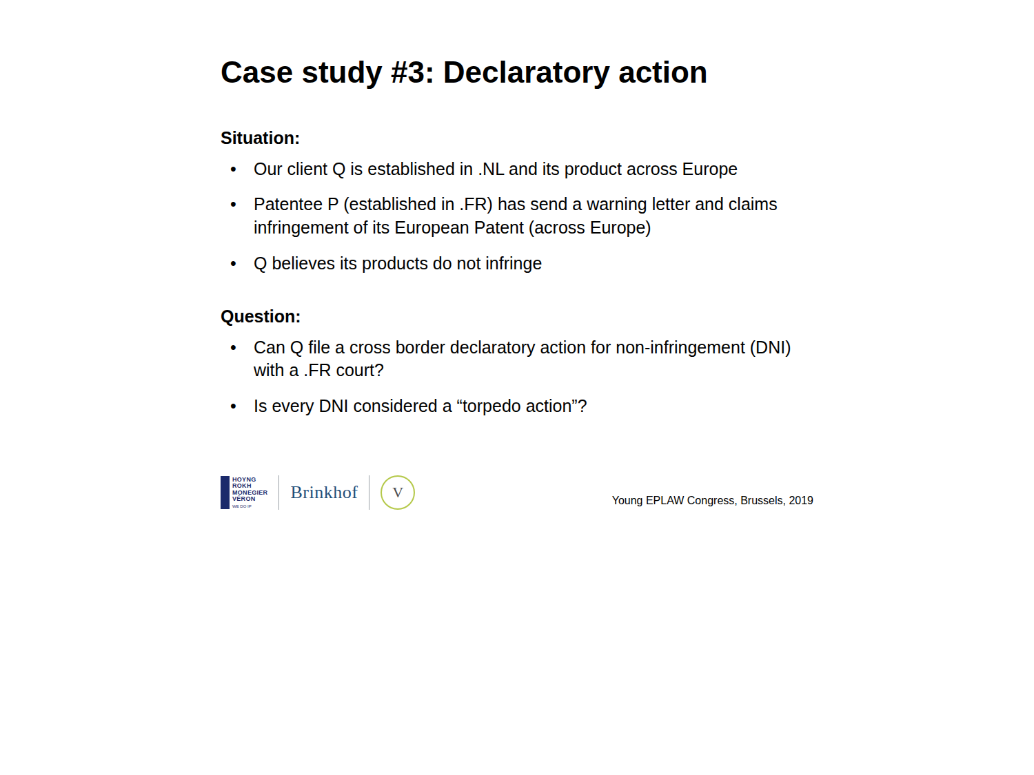Case study #3: Declaratory action
Situation:
Our client Q is established in .NL and its product across Europe
Patentee P (established in .FR) has send a warning letter and claims infringement of its European Patent (across Europe)
Q believes its products do not infringe
Question:
Can Q file a cross border declaratory action for non-infringement (DNI) with a .FR court?
Is every DNI considered a “torpedo action”?
HOYNG
ROKH
MONEGIER
VÉRON
We do IP
Brinkhof
V
Young EPLAW Congress, Brussels, 2019